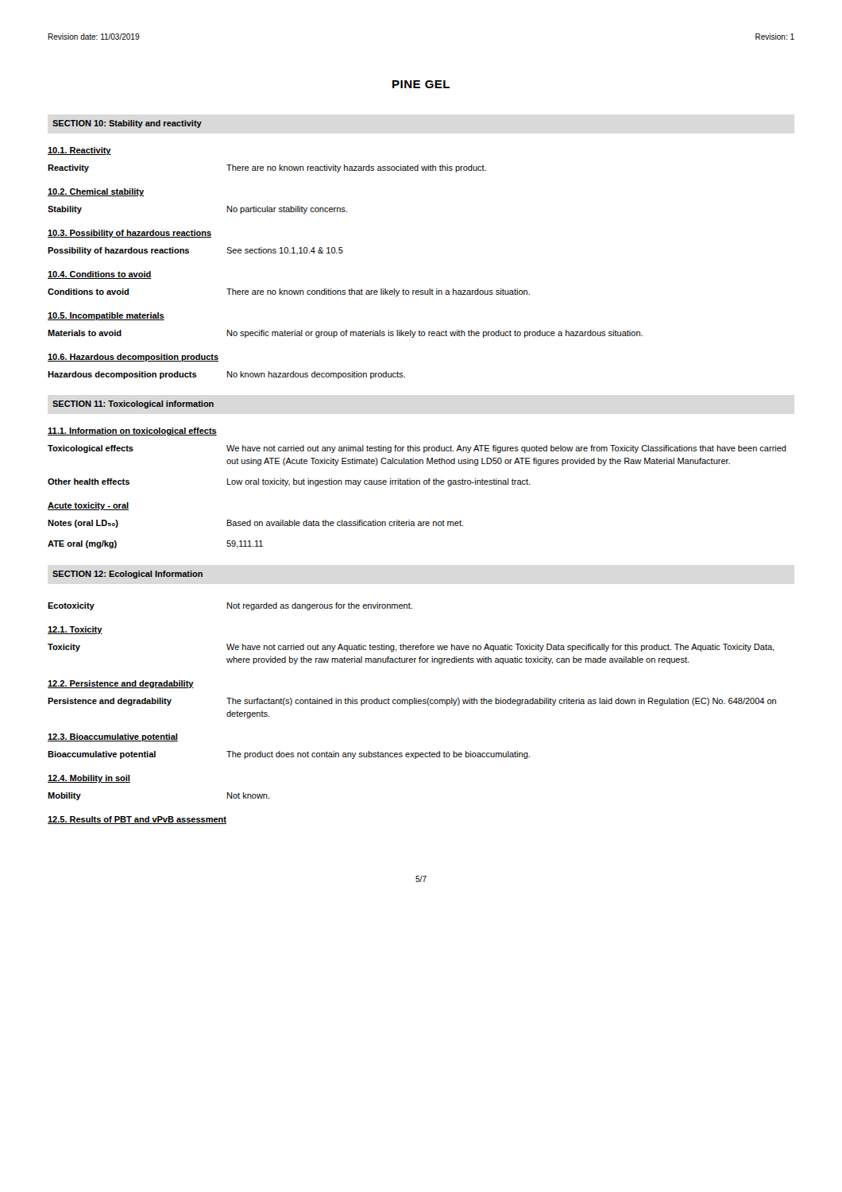Revision date: 11/03/2019 Revision: 1
PINE GEL
SECTION 10: Stability and reactivity
10.1. Reactivity
Reactivity
There are no known reactivity hazards associated with this product.
10.2. Chemical stability
Stability
No particular stability concerns.
10.3. Possibility of hazardous reactions
Possibility of hazardous reactions
See sections 10.1,10.4 & 10.5
10.4. Conditions to avoid
Conditions to avoid
There are no known conditions that are likely to result in a hazardous situation.
10.5. Incompatible materials
Materials to avoid
No specific material or group of materials is likely to react with the product to produce a hazardous situation.
10.6. Hazardous decomposition products
Hazardous decomposition products
No known hazardous decomposition products.
SECTION 11: Toxicological information
11.1. Information on toxicological effects
Toxicological effects
We have not carried out any animal testing for this product. Any ATE figures quoted below are from Toxicity Classifications that have been carried out using ATE (Acute Toxicity Estimate) Calculation Method using LD50 or ATE figures provided by the Raw Material Manufacturer.
Other health effects
Low oral toxicity, but ingestion may cause irritation of the gastro-intestinal tract.
Acute toxicity - oral
Notes (oral LD₅₀)
Based on available data the classification criteria are not met.
ATE oral (mg/kg)
59,111.11
SECTION 12: Ecological Information
Ecotoxicity
Not regarded as dangerous for the environment.
12.1. Toxicity
Toxicity
We have not carried out any Aquatic testing, therefore we have no Aquatic Toxicity Data specifically for this product. The Aquatic Toxicity Data, where provided by the raw material manufacturer for ingredients with aquatic toxicity, can be made available on request.
12.2. Persistence and degradability
Persistence and degradability
The surfactant(s) contained in this product complies(comply) with the biodegradability criteria as laid down in Regulation (EC) No. 648/2004 on detergents.
12.3. Bioaccumulative potential
Bioaccumulative potential
The product does not contain any substances expected to be bioaccumulating.
12.4. Mobility in soil
Mobility
Not known.
12.5. Results of PBT and vPvB assessment
5/7